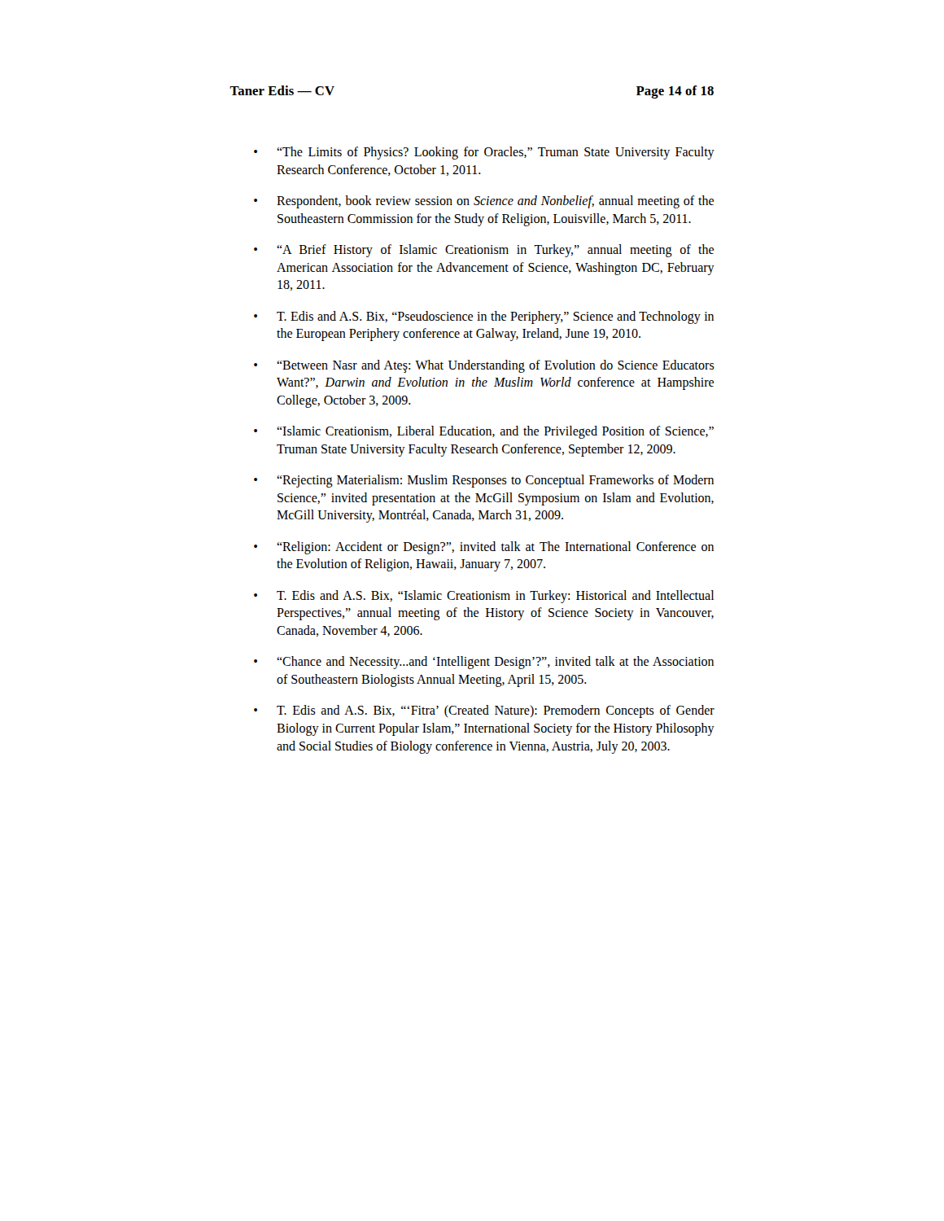Taner Edis — CV Page 14 of 18
“The Limits of Physics? Looking for Oracles,” Truman State University Faculty Research Conference, October 1, 2011.
Respondent, book review session on Science and Nonbelief, annual meeting of the Southeastern Commission for the Study of Religion, Louisville, March 5, 2011.
“A Brief History of Islamic Creationism in Turkey,” annual meeting of the American Association for the Advancement of Science, Washington DC, February 18, 2011.
T. Edis and A.S. Bix, “Pseudoscience in the Periphery,” Science and Technology in the European Periphery conference at Galway, Ireland, June 19, 2010.
“Between Nasr and Ateş: What Understanding of Evolution do Science Educators Want?”, Darwin and Evolution in the Muslim World conference at Hampshire College, October 3, 2009.
“Islamic Creationism, Liberal Education, and the Privileged Position of Science,” Truman State University Faculty Research Conference, September 12, 2009.
“Rejecting Materialism: Muslim Responses to Conceptual Frameworks of Modern Science,” invited presentation at the McGill Symposium on Islam and Evolution, McGill University, Montréal, Canada, March 31, 2009.
“Religion: Accident or Design?”, invited talk at The International Conference on the Evolution of Religion, Hawaii, January 7, 2007.
T. Edis and A.S. Bix, “Islamic Creationism in Turkey: Historical and Intellectual Perspectives,” annual meeting of the History of Science Society in Vancouver, Canada, November 4, 2006.
“Chance and Necessity...and ‘Intelligent Design’?”, invited talk at the Association of Southeastern Biologists Annual Meeting, April 15, 2005.
T. Edis and A.S. Bix, “‘Fitra’ (Created Nature): Premodern Concepts of Gender Biology in Current Popular Islam,” International Society for the History Philosophy and Social Studies of Biology conference in Vienna, Austria, July 20, 2003.